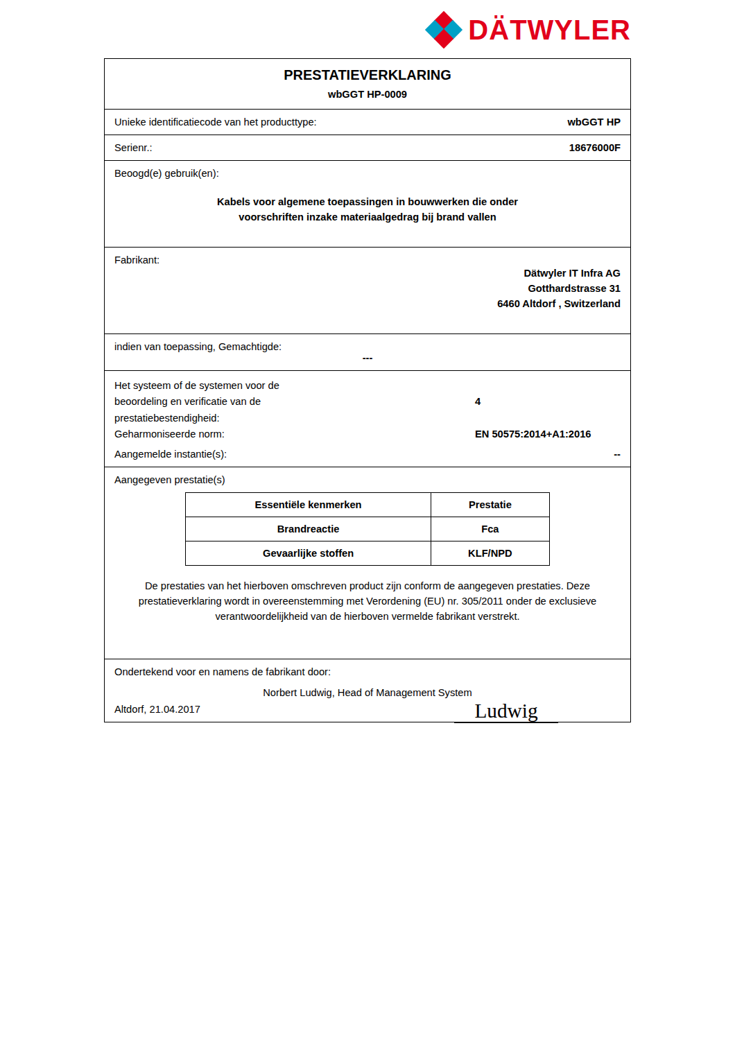DÄTWYLER
| PRESTATIEVERKLARING wbGGT HP-0009 |
| Unieke identificatiecode van het producttype: wbGGT HP |
| Serienr.: 18676000F |
| Beoogd(e) gebruik(en): Kabels voor algemene toepassingen in bouwwerken die onder voorschriften inzake materiaalgedrag bij brand vallen |
| Fabrikant: Dätwyler IT Infra AG Gotthardstrasse 31 6460 Altdorf , Switzerland |
| indien van toepassing, Gemachtigde: --- |
| Het systeem of de systemen voor de beoordeling en verificatie van de prestatiebestendigheid: Geharmoniseerde norm: 4 EN 50575:2014+A1:2016 Aangemelde instantie(s): -- |
| Aangegeven prestatie(s) / Essentiële kenmerken / Prestatie / / --- / --- / / Brandreactie / Fca / / Gevaarlijke stoffen / KLF/NPD / De prestaties van het hierboven omschreven product zijn conform de aangegeven prestaties. Deze prestatieverklaring wordt in overeenstemming met Verordening (EU) nr. 305/2011 onder de exclusieve verantwoordelijkheid van de hierboven vermelde fabrikant verstrekt. |
| Ondertekend voor en namens de fabrikant door: Norbert Ludwig, Head of Management System Ludwig Altdorf, 21.04.2017 |